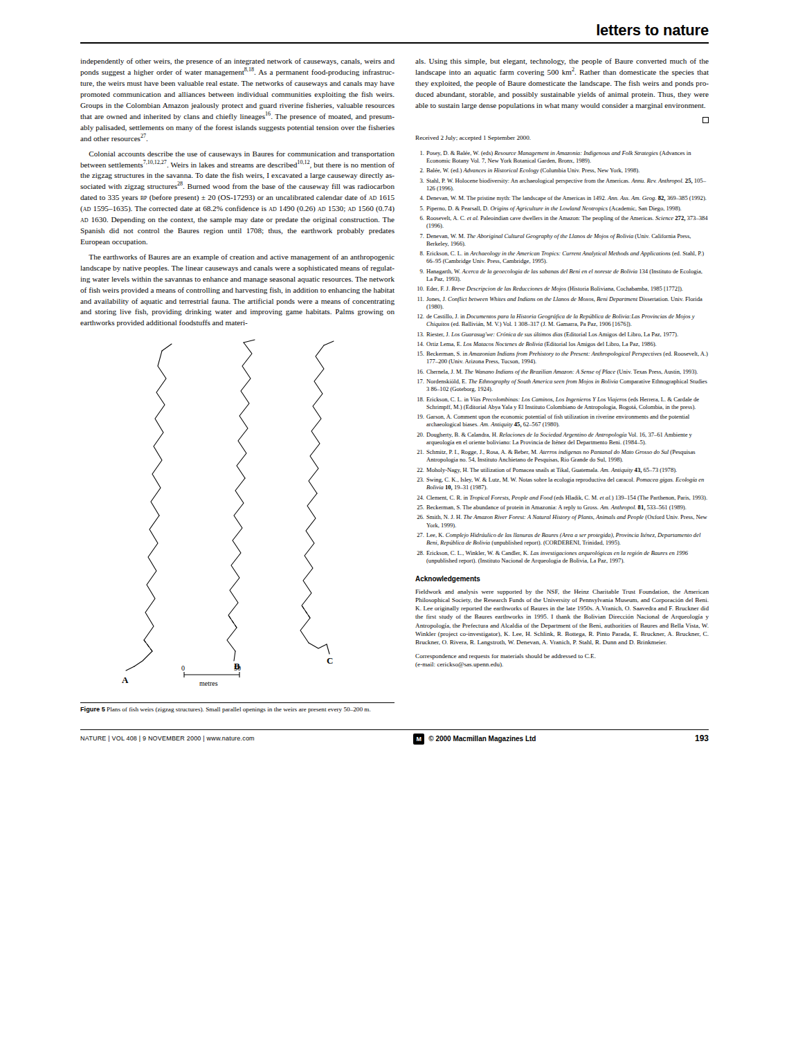letters to nature
independently of other weirs, the presence of an integrated network of causeways, canals, weirs and ponds suggest a higher order of water management8,18. As a permanent food-producing infrastructure, the weirs must have been valuable real estate. The networks of causeways and canals may have promoted communication and alliances between individual communities exploiting the fish weirs. Groups in the Colombian Amazon jealously protect and guard riverine fisheries, valuable resources that are owned and inherited by clans and chiefly lineages16. The presence of moated, and presumably palisaded, settlements on many of the forest islands suggests potential tension over the fisheries and other resources27.
Colonial accounts describe the use of causeways in Baures for communication and transportation between settlements7,10,12,27. Weirs in lakes and streams are described10,12, but there is no mention of the zigzag structures in the savanna. To date the fish weirs, I excavated a large causeway directly associated with zigzag structures28. Burned wood from the base of the causeway fill was radiocarbon dated to 335 years bp (before present) ± 20 (OS-17293) or an uncalibrated calendar date of ad 1615 (ad 1595–1635). The corrected date at 68.2% confidence is ad 1490 (0.26) ad 1530; ad 1560 (0.74) ad 1630. Depending on the context, the sample may date or predate the original construction. The Spanish did not control the Baures region until 1708; thus, the earthwork probably predates European occupation.
The earthworks of Baures are an example of creation and active management of an anthropogenic landscape by native peoples. The linear causeways and canals were a sophisticated means of regulating water levels within the savannas to enhance and manage seasonal aquatic resources. The network of fish weirs provided a means of controlling and harvesting fish, in addition to enhancing the habitat and availability of aquatic and terrestrial fauna. The artificial ponds were a means of concentrating and storing live fish, providing drinking water and improving game habitats. Palms growing on earthworks provided additional foodstuffs and materi-
B C A 0 50 metres
Figure 5 Plans of fish weirs (zigzag structures). Small parallel openings in the weirs are present every 50–200 m.
als. Using this simple, but elegant, technology, the people of Baure converted much of the landscape into an aquatic farm covering 500 km2. Rather than domesticate the species that they exploited, the people of Baure domesticate the landscape. The fish weirs and ponds produced abundant, storable, and possibly sustainable yields of animal protein. Thus, they were able to sustain large dense populations in what many would consider a marginal environment.
Received 2 July; accepted 1 September 2000.
1. Posey, D. & Balée, W. (eds) Resource Management in Amazonia: Indigenous and Folk Strategies (Advances in Economic Botany Vol. 7, New York Botanical Garden, Bronx, 1989).
2. Balée, W. (ed.) Advances in Historical Ecology (Columbia Univ. Press, New York, 1998).
3. Stahl, P. W. Holocene biodiversity: An archaeological perspective from the Americas. Annu. Rev. Anthropol. 25, 105–126 (1996).
4. Denevan, W. M. The pristine myth: The landscape of the Americas in 1492. Ann. Ass. Am. Geog. 82, 369–385 (1992).
5. Piperno, D. & Pearsall, D. Origins of Agriculture in the Lowland Neotropics (Academic, San Diego, 1998).
6. Roosevelt, A. C. et al. Paleoindian cave dwellers in the Amazon: The peopling of the Americas. Science 272, 373–384 (1996).
7. Denevan, W. M. The Aboriginal Cultural Geography of the Llanos de Mojos of Bolivia (Univ. California Press, Berkeley, 1966).
8. Erickson, C. L. in Archaeology in the American Tropics: Current Analytical Methods and Applications (ed. Stahl, P.) 66–95 (Cambridge Univ. Press, Cambridge, 1995).
9. Hanagarth, W. Acerca de la geoecologia de las sabanas del Beni en el noreste de Bolivia 134 (Instituto de Ecologia, La Paz, 1993).
10. Eder, F. J. Breve Descripcion de las Reducciones de Mojos (Historia Boliviana, Cochabamba, 1985 [1772]).
11. Jones, J. Conflict between Whites and Indians on the Llanos de Moxos, Beni Department Dissertation. Univ. Florida (1980).
12. de Castillo, J. in Documentos para la Historia Geográfica de la República de Bolivia:Las Provincias de Mojos y Chiquitos (ed. Ballivián, M. V.) Vol. 1 308–317 (J. M. Gamarra, Pa Paz, 1906 [1676]).
13. Riester, J. Los Guarasug'we: Crónica de sus últimos dias (Editorial Los Amigos del Libro, La Paz, 1977).
14. Ortiz Lema, E. Los Matacos Noctenes de Bolivia (Editorial los Amigos del Libro, La Paz, 1986).
15. Beckerman, S. in Amazonian Indians from Prehistory to the Present: Anthropological Perspectives (ed. Roosevelt, A.) 177–200 (Univ. Arizona Press, Tucson, 1994).
16. Chernela, J. M. The Wanano Indians of the Brazilian Amazon: A Sense of Place (Univ. Texas Press, Austin, 1993).
17. Nordenskiöld, E. The Ethnography of South America seen from Mojos in Bolivia Comparative Ethnographical Studies 3 86–102 (Goteborg, 1924).
18. Erickson, C. L. in Vías Precolombinas: Los Caminos, Los Ingenieros Y Los Viajeros (eds Herrera, L. & Cardale de Schrimpff, M.) (Editorial Abya Yala y El Instituto Colombiano de Antropologia, Bogotá, Colombia, in the press).
19. Garson, A. Comment upon the economic potential of fish utilization in riverine environments and the potential archaeological biases. Am. Antiquity 45, 62–567 (1980).
20. Dougherty, B. & Calandra, H. Relaciones de la Sociedad Argentino de Antropología Vol. 16, 37–61 Ambiente y arqueología en el oriente boliviano: La Provincia de Iténez del Departmento Beni. (1984–5).
21. Schmitz, P. I., Rogge, J., Rosa, A. & Beber, M. Aterros indigenas no Pantanal do Mato Grosso do Sul (Pesquisas Antropologia no. 54, Instituto Anchietano de Pesquisas, Rio Grande do Sul, 1998).
22. Moholy-Nagy, H. The utilization of Pomacea snails at Tikal, Guatemala. Am. Antiquity 43, 65–73 (1978).
23. Swing, C. K., Isley, W. & Lutz, M. W. Notas sobre la ecologia reproductiva del caracol. Pomacea gigas. Ecología en Bolivia 10, 19–31 (1987).
24. Clement, C. R. in Tropical Forests, People and Food (eds Hladik, C. M. et al.) 139–154 (The Parthenon, Paris, 1993).
25. Beckerman, S. The abundance of protein in Amazonia: A reply to Gross. Am. Anthropol. 81, 533–561 (1989).
26. Smith, N. J. H. The Amazon River Forest: A Natural History of Plants, Animals and People (Oxford Univ. Press, New York, 1999).
27. Lee, K. Complejo Hidráulico de las llanuras de Baures (Area a ser protegida), Provincia Iténez, Departamento del Beni, República de Bolivia (unpublished report). (CORDEBENI, Trinidad, 1995).
28. Erickson, C. L., Winkler, W. & Candler, K. Las investigaciones arqueológicas en la región de Baures en 1996 (unpublished report). (Instituto Nacional de Arqueologia de Bolivia, La Paz, 1997).
Acknowledgements
Fieldwork and analysis were supported by the NSF, the Heinz Charitable Trust Foundation, the American Philosophical Society, the Research Funds of the University of Pennsylvania Museum, and Corporación del Beni. K. Lee originally reported the earthworks of Baures in the late 1950s. A.Vranich, O. Saavedra and F. Bruckner did the first study of the Baures earthworks in 1995. I thank the Bolivian Dirección Nacional de Arqueología y Antropología, the Prefectura and Alcaldia of the Department of the Beni, authorities of Baures and Bella Vista, W. Winkler (project co-investigator), K. Lee, H. Schlink, R. Bottega, R. Pinto Parada, E. Bruckner, A. Bruckner, C. Bruckner, O. Rivera, R. Langstroth, W. Denevan, A. Vranich, P. Stahl, R. Dunn and D. Brinkmeier.
Correspondence and requests for materials should be addressed to C.E.
(e-mail: cerickso@sas.upenn.edu).
NATURE | VOL 408 | 9 NOVEMBER 2000 | www.nature.com
M© 2000 Macmillan Magazines Ltd
193